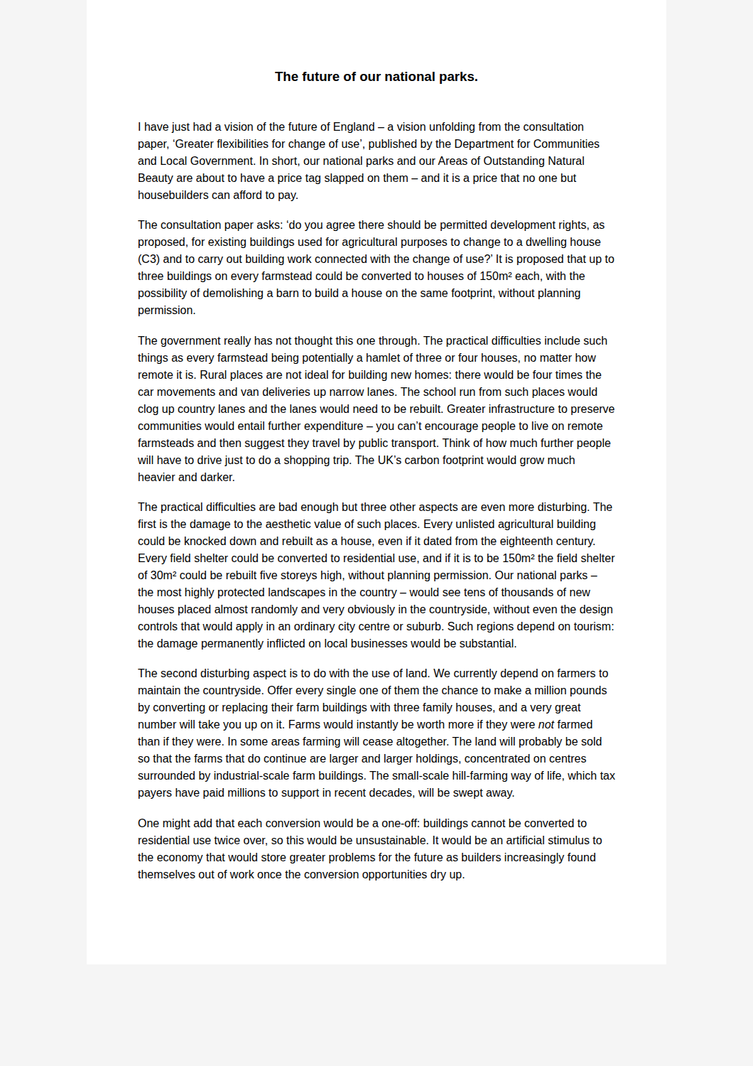The future of our national parks.
I have just had a vision of the future of England – a vision unfolding from the consultation paper, ‘Greater flexibilities for change of use’, published by the Department for Communities and Local Government. In short, our national parks and our Areas of Outstanding Natural Beauty are about to have a price tag slapped on them – and it is a price that no one but housebuilders can afford to pay.
The consultation paper asks: ‘do you agree there should be permitted development rights, as proposed, for existing buildings used for agricultural purposes to change to a dwelling house (C3) and to carry out building work connected with the change of use?’ It is proposed that up to three buildings on every farmstead could be converted to houses of 150m² each, with the possibility of demolishing a barn to build a house on the same footprint, without planning permission.
The government really has not thought this one through. The practical difficulties include such things as every farmstead being potentially a hamlet of three or four houses, no matter how remote it is. Rural places are not ideal for building new homes: there would be four times the car movements and van deliveries up narrow lanes. The school run from such places would clog up country lanes and the lanes would need to be rebuilt. Greater infrastructure to preserve communities would entail further expenditure – you can’t encourage people to live on remote farmsteads and then suggest they travel by public transport. Think of how much further people will have to drive just to do a shopping trip. The UK’s carbon footprint would grow much heavier and darker.
The practical difficulties are bad enough but three other aspects are even more disturbing. The first is the damage to the aesthetic value of such places. Every unlisted agricultural building could be knocked down and rebuilt as a house, even if it dated from the eighteenth century. Every field shelter could be converted to residential use, and if it is to be 150m² the field shelter of 30m² could be rebuilt five storeys high, without planning permission. Our national parks – the most highly protected landscapes in the country – would see tens of thousands of new houses placed almost randomly and very obviously in the countryside, without even the design controls that would apply in an ordinary city centre or suburb. Such regions depend on tourism: the damage permanently inflicted on local businesses would be substantial.
The second disturbing aspect is to do with the use of land. We currently depend on farmers to maintain the countryside. Offer every single one of them the chance to make a million pounds by converting or replacing their farm buildings with three family houses, and a very great number will take you up on it. Farms would instantly be worth more if they were not farmed than if they were. In some areas farming will cease altogether. The land will probably be sold so that the farms that do continue are larger and larger holdings, concentrated on centres surrounded by industrial-scale farm buildings. The small-scale hill-farming way of life, which tax payers have paid millions to support in recent decades, will be swept away.
One might add that each conversion would be a one-off: buildings cannot be converted to residential use twice over, so this would be unsustainable. It would be an artificial stimulus to the economy that would store greater problems for the future as builders increasingly found themselves out of work once the conversion opportunities dry up.